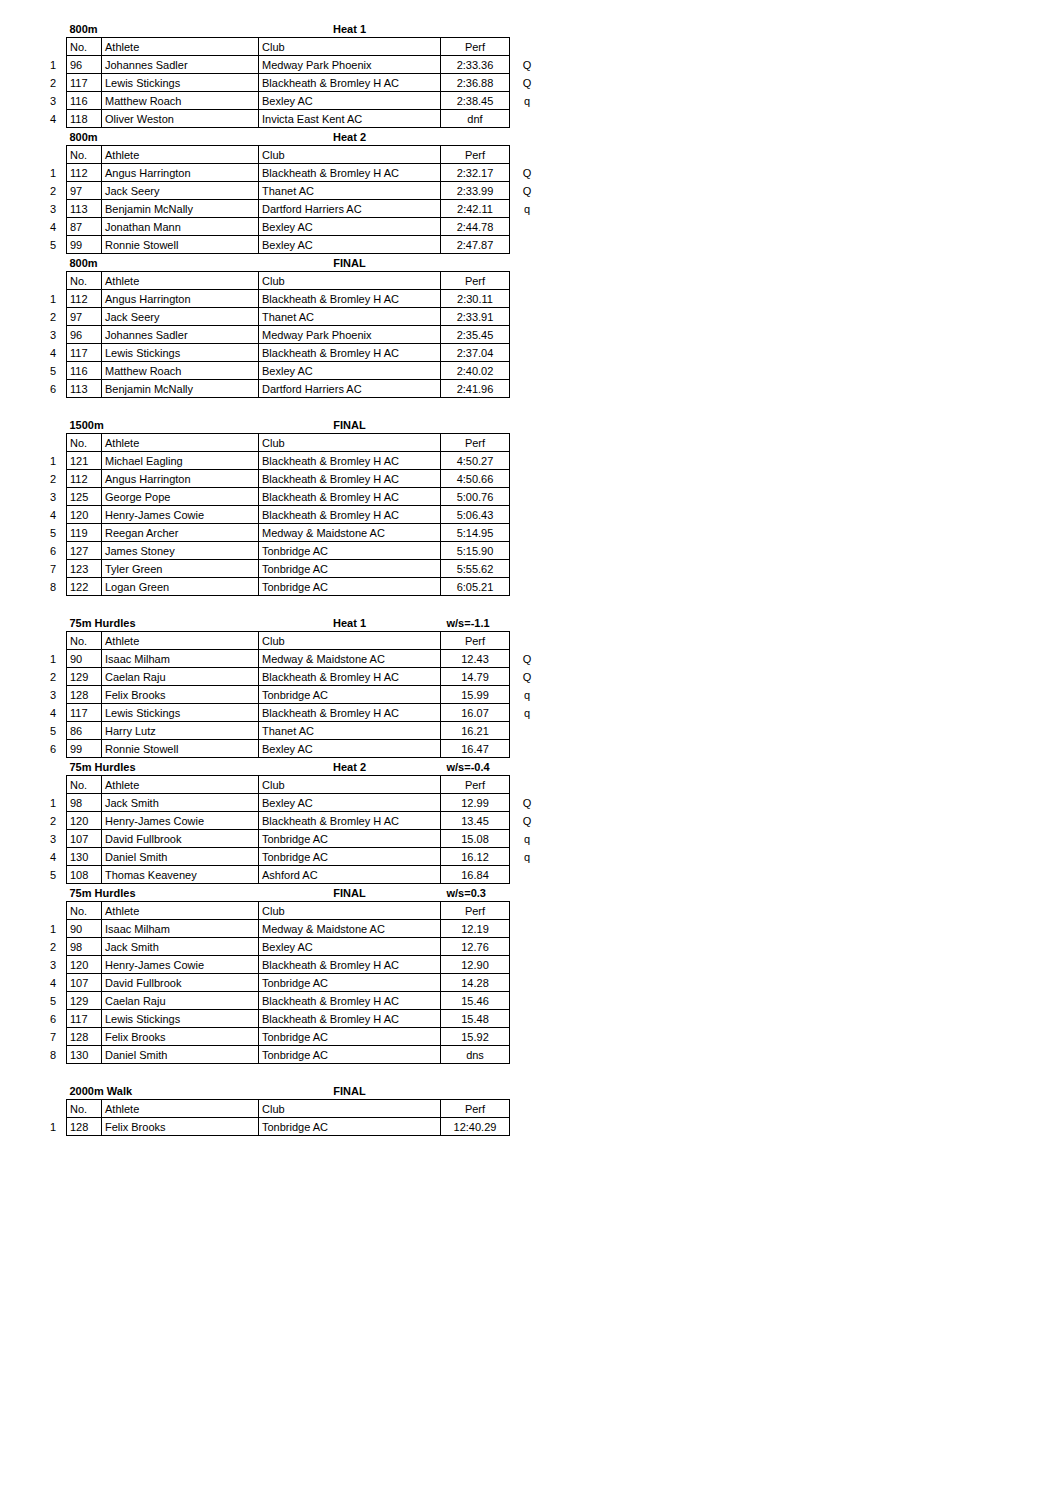| | 800m | Heat 1 | | |
| | No. | Athlete | Club | Perf | |
| 1 | 96 | Johannes Sadler | Medway Park Phoenix | 2:33.36 | Q |
| 2 | 117 | Lewis Stickings | Blackheath & Bromley H AC | 2:36.88 | Q |
| 3 | 116 | Matthew Roach | Bexley AC | 2:38.45 | q |
| 4 | 118 | Oliver Weston | Invicta East Kent AC | dnf | |
| | 800m | Heat 2 | | |
| | No. | Athlete | Club | Perf | |
| 1 | 112 | Angus Harrington | Blackheath & Bromley H AC | 2:32.17 | Q |
| 2 | 97 | Jack Seery | Thanet AC | 2:33.99 | Q |
| 3 | 113 | Benjamin McNally | Dartford Harriers AC | 2:42.11 | q |
| 4 | 87 | Jonathan Mann | Bexley AC | 2:44.78 | |
| 5 | 99 | Ronnie Stowell | Bexley AC | 2:47.87 | |
| | 800m | FINAL | | |
| | No. | Athlete | Club | Perf | |
| 1 | 112 | Angus Harrington | Blackheath & Bromley H AC | 2:30.11 | |
| 2 | 97 | Jack Seery | Thanet AC | 2:33.91 | |
| 3 | 96 | Johannes Sadler | Medway Park Phoenix | 2:35.45 | |
| 4 | 117 | Lewis Stickings | Blackheath & Bromley H AC | 2:37.04 | |
| 5 | 116 | Matthew Roach | Bexley AC | 2:40.02 | |
| 6 | 113 | Benjamin McNally | Dartford Harriers AC | 2:41.96 | |
| | 1500m | FINAL | |
| | No. | Athlete | Club | Perf |
| 1 | 121 | Michael Eagling | Blackheath & Bromley H AC | 4:50.27 |
| 2 | 112 | Angus Harrington | Blackheath & Bromley H AC | 4:50.66 |
| 3 | 125 | George Pope | Blackheath & Bromley H AC | 5:00.76 |
| 4 | 120 | Henry-James Cowie | Blackheath & Bromley H AC | 5:06.43 |
| 5 | 119 | Reegan Archer | Medway & Maidstone AC | 5:14.95 |
| 6 | 127 | James Stoney | Tonbridge AC | 5:15.90 |
| 7 | 123 | Tyler Green | Tonbridge AC | 5:55.62 |
| 8 | 122 | Logan Green | Tonbridge AC | 6:05.21 |
| | 75m Hurdles | Heat 1 | w/s=-1.1 | |
| | No. | Athlete | Club | Perf | |
| 1 | 90 | Isaac Milham | Medway & Maidstone AC | 12.43 | Q |
| 2 | 129 | Caelan Raju | Blackheath & Bromley H AC | 14.79 | Q |
| 3 | 128 | Felix Brooks | Tonbridge AC | 15.99 | q |
| 4 | 117 | Lewis Stickings | Blackheath & Bromley H AC | 16.07 | q |
| 5 | 86 | Harry Lutz | Thanet AC | 16.21 | |
| 6 | 99 | Ronnie Stowell | Bexley AC | 16.47 | |
| | 75m Hurdles | Heat 2 | w/s=-0.4 | |
| | No. | Athlete | Club | Perf | |
| 1 | 98 | Jack Smith | Bexley AC | 12.99 | Q |
| 2 | 120 | Henry-James Cowie | Blackheath & Bromley H AC | 13.45 | Q |
| 3 | 107 | David Fullbrook | Tonbridge AC | 15.08 | q |
| 4 | 130 | Daniel Smith | Tonbridge AC | 16.12 | q |
| 5 | 108 | Thomas Keaveney | Ashford AC | 16.84 | |
| | 75m Hurdles | FINAL | w/s=0.3 | |
| | No. | Athlete | Club | Perf | |
| 1 | 90 | Isaac Milham | Medway & Maidstone AC | 12.19 | |
| 2 | 98 | Jack Smith | Bexley AC | 12.76 | |
| 3 | 120 | Henry-James Cowie | Blackheath & Bromley H AC | 12.90 | |
| 4 | 107 | David Fullbrook | Tonbridge AC | 14.28 | |
| 5 | 129 | Caelan Raju | Blackheath & Bromley H AC | 15.46 | |
| 6 | 117 | Lewis Stickings | Blackheath & Bromley H AC | 15.48 | |
| 7 | 128 | Felix Brooks | Tonbridge AC | 15.92 | |
| 8 | 130 | Daniel Smith | Tonbridge AC | dns | |
| | 2000m Walk | FINAL | |
| | No. | Athlete | Club | Perf |
| 1 | 128 | Felix Brooks | Tonbridge AC | 12:40.29 |